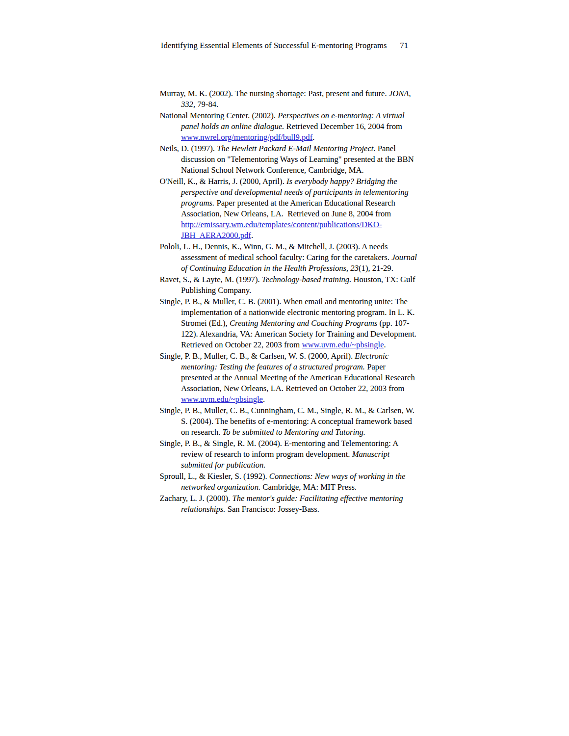Identifying Essential Elements of Successful E-mentoring Programs71
Murray, M. K. (2002). The nursing shortage: Past, present and future. JONA, 332, 79-84.
National Mentoring Center. (2002). Perspectives on e-mentoring: A virtual panel holds an online dialogue. Retrieved December 16, 2004 from www.nwrel.org/mentoring/pdf/bull9.pdf.
Neils, D. (1997). The Hewlett Packard E-Mail Mentoring Project. Panel discussion on "Telementoring Ways of Learning" presented at the BBN National School Network Conference, Cambridge, MA.
O'Neill, K., & Harris, J. (2000, April). Is everybody happy? Bridging the perspective and developmental needs of participants in telementoring programs. Paper presented at the American Educational Research Association, New Orleans, LA. Retrieved on June 8, 2004 from http://emissary.wm.edu/templates/content/publications/DKO-JBH_AERA2000.pdf.
Pololi, L. H., Dennis, K., Winn, G. M., & Mitchell, J. (2003). A needs assessment of medical school faculty: Caring for the caretakers. Journal of Continuing Education in the Health Professions, 23(1), 21-29.
Ravet, S., & Layte, M. (1997). Technology-based training. Houston, TX: Gulf Publishing Company.
Single, P. B., & Muller, C. B. (2001). When email and mentoring unite: The implementation of a nationwide electronic mentoring program. In L. K. Stromei (Ed.), Creating Mentoring and Coaching Programs (pp. 107-122). Alexandria, VA: American Society for Training and Development. Retrieved on October 22, 2003 from www.uvm.edu/~pbsingle.
Single, P. B., Muller, C. B., & Carlsen, W. S. (2000, April). Electronic mentoring: Testing the features of a structured program. Paper presented at the Annual Meeting of the American Educational Research Association, New Orleans, LA. Retrieved on October 22, 2003 from www.uvm.edu/~pbsingle.
Single, P. B., Muller, C. B., Cunningham, C. M., Single, R. M., & Carlsen, W. S. (2004). The benefits of e-mentoring: A conceptual framework based on research. To be submitted to Mentoring and Tutoring.
Single, P. B., & Single, R. M. (2004). E-mentoring and Telementoring: A review of research to inform program development. Manuscript submitted for publication.
Sproull, L., & Kiesler, S. (1992). Connections: New ways of working in the networked organization. Cambridge, MA: MIT Press.
Zachary, L. J. (2000). The mentor's guide: Facilitating effective mentoring relationships. San Francisco: Jossey-Bass.